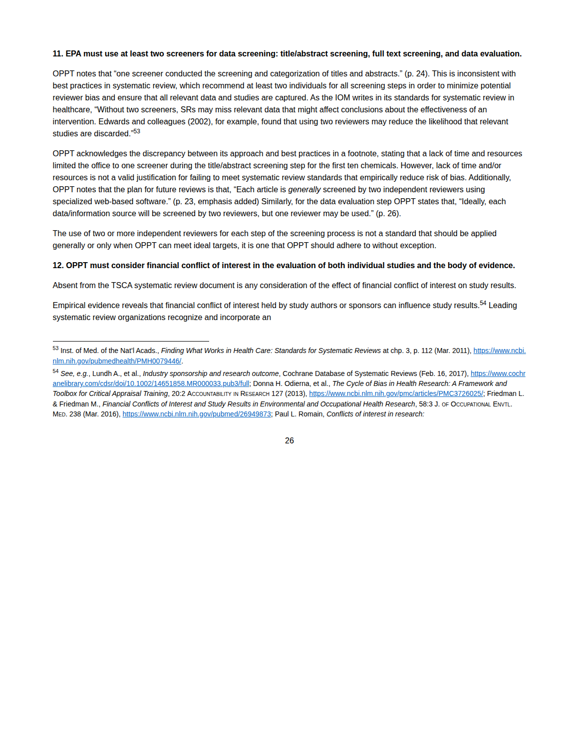11. EPA must use at least two screeners for data screening: title/abstract screening, full text screening, and data evaluation.
OPPT notes that “one screener conducted the screening and categorization of titles and abstracts.” (p. 24). This is inconsistent with best practices in systematic review, which recommend at least two individuals for all screening steps in order to minimize potential reviewer bias and ensure that all relevant data and studies are captured. As the IOM writes in its standards for systematic review in healthcare, “Without two screeners, SRs may miss relevant data that might affect conclusions about the effectiveness of an intervention. Edwards and colleagues (2002), for example, found that using two reviewers may reduce the likelihood that relevant studies are discarded.”53
OPPT acknowledges the discrepancy between its approach and best practices in a footnote, stating that a lack of time and resources limited the office to one screener during the title/abstract screening step for the first ten chemicals. However, lack of time and/or resources is not a valid justification for failing to meet systematic review standards that empirically reduce risk of bias. Additionally, OPPT notes that the plan for future reviews is that, “Each article is generally screened by two independent reviewers using specialized web-based software.” (p. 23, emphasis added) Similarly, for the data evaluation step OPPT states that, “Ideally, each data/information source will be screened by two reviewers, but one reviewer may be used.” (p. 26).
The use of two or more independent reviewers for each step of the screening process is not a standard that should be applied generally or only when OPPT can meet ideal targets, it is one that OPPT should adhere to without exception.
12. OPPT must consider financial conflict of interest in the evaluation of both individual studies and the body of evidence.
Absent from the TSCA systematic review document is any consideration of the effect of financial conflict of interest on study results.
Empirical evidence reveals that financial conflict of interest held by study authors or sponsors can influence study results.54 Leading systematic review organizations recognize and incorporate an
53 Inst. of Med. of the Nat’l Acads., Finding What Works in Health Care: Standards for Systematic Reviews at chp. 3, p. 112 (Mar. 2011), https://www.ncbi.nlm.nih.gov/pubmedhealth/PMH0079446/.
54 See, e.g., Lundh A., et al., Industry sponsorship and research outcome, Cochrane Database of Systematic Reviews (Feb. 16, 2017), https://www.cochranelibrary.com/cdsr/doi/10.1002/14651858.MR000033.pub3/full; Donna H. Odierna, et al., The Cycle of Bias in Health Research: A Framework and Toolbox for Critical Appraisal Training, 20:2 Accountability in Research 127 (2013), https://www.ncbi.nlm.nih.gov/pmc/articles/PMC3726025/; Friedman L. & Friedman M., Financial Conflicts of Interest and Study Results in Environmental and Occupational Health Research, 58:3 J. of Occupational Envtl. Med. 238 (Mar. 2016), https://www.ncbi.nlm.nih.gov/pubmed/26949873; Paul L. Romain, Conflicts of interest in research:
26